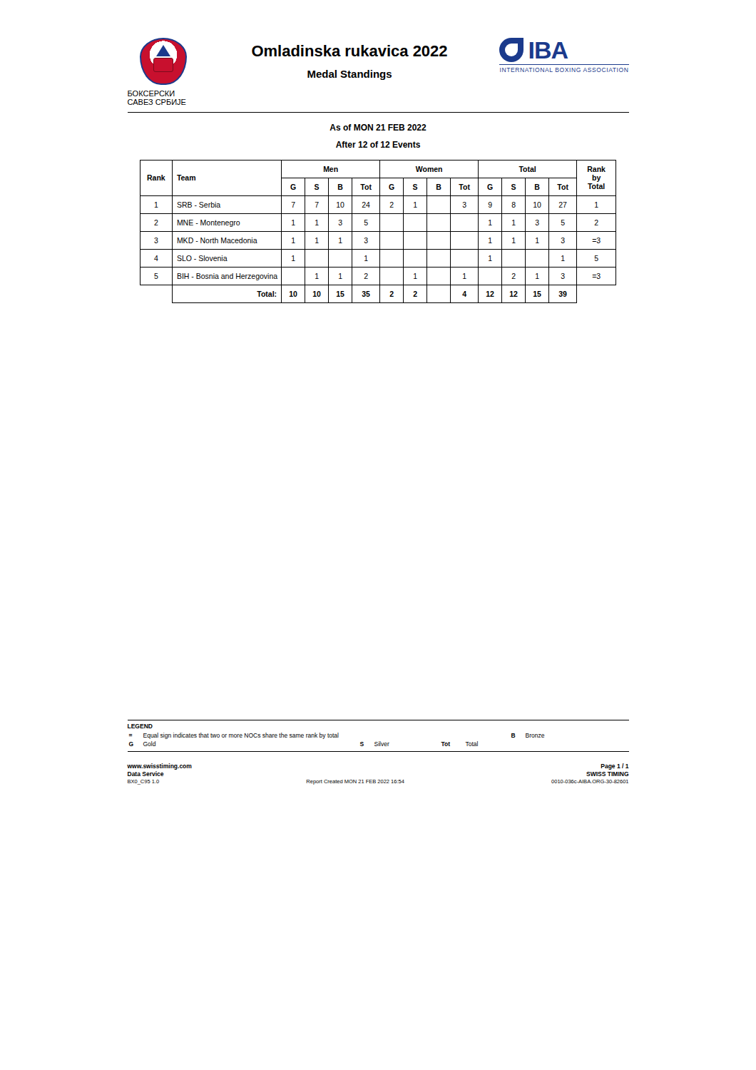БОКСЕРСКИ
САВЕЗ СРБИЈЕ
Omladinska rukavica 2022
Medal Standings
IBA
INTERNATIONAL BOXING ASSOCIATION
As of MON 21 FEB 2022
After 12 of 12 Events
| Rank | Team | Men | Women | Total | Rank by Total |
| --- | --- | --- | --- | --- | --- |
| G | S | B | Tot | G | S | B | Tot | G | S | B | Tot |
| 1 | SRB - Serbia | 7 | 7 | 10 | 24 | 2 | 1 | | 3 | 9 | 8 | 10 | 27 | 1 |
| 2 | MNE - Montenegro | 1 | 1 | 3 | 5 | | | | | 1 | 1 | 3 | 5 | 2 |
| 3 | MKD - North Macedonia | 1 | 1 | 1 | 3 | | | | | 1 | 1 | 1 | 3 | =3 |
| 4 | SLO - Slovenia | 1 | | | 1 | | | | | 1 | | | 1 | 5 |
| 5 | BIH - Bosnia and Herzegovina | | 1 | 1 | 2 | | 1 | | 1 | | 2 | 1 | 3 | =3 |
| | Total: | 10 | 10 | 15 | 35 | 2 | 2 | | 4 | 12 | 12 | 15 | 39 | |
LEGEND
| = | Equal sign indicates that two or more NOCs share the same rank by total | | | | | B | Bronze |
| G | Gold | S | Silver | Tot | Total | | |
www.swisstiming.com
Page 1 / 1
Data Service
SWISS TIMING
BX0_C95 1.0
Report Created MON 21 FEB 2022 16:54
0010-036c-AIBA.ORG-30-82601